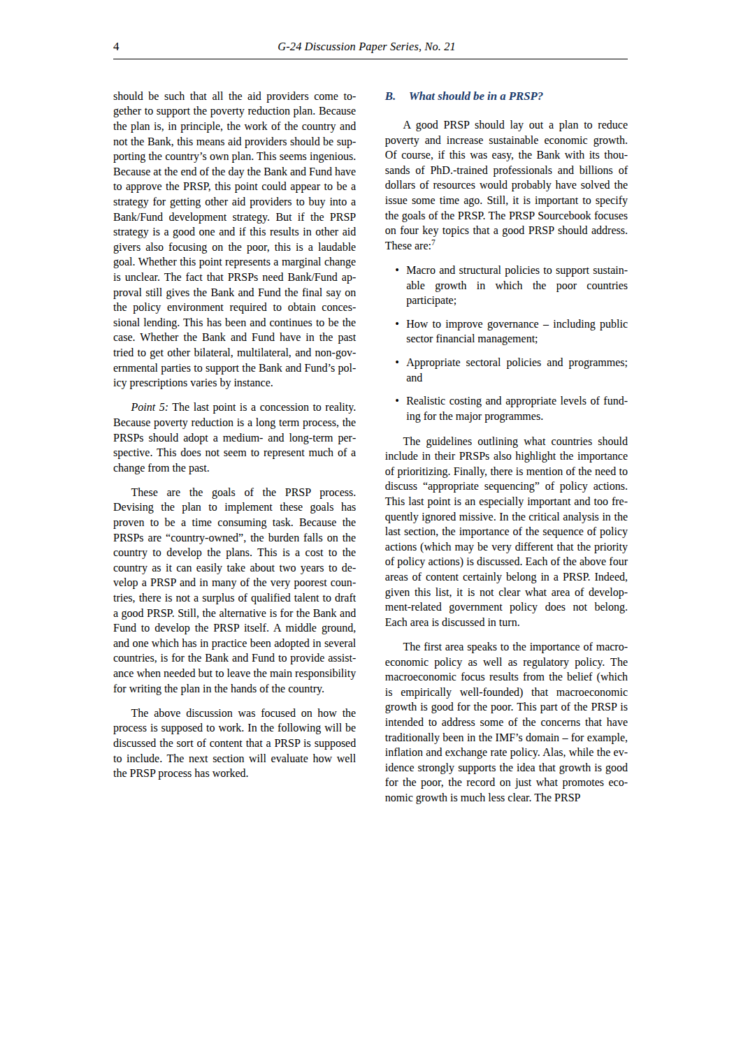4
G-24 Discussion Paper Series, No. 21
should be such that all the aid providers come together to support the poverty reduction plan. Because the plan is, in principle, the work of the country and not the Bank, this means aid providers should be supporting the country’s own plan. This seems ingenious. Because at the end of the day the Bank and Fund have to approve the PRSP, this point could appear to be a strategy for getting other aid providers to buy into a Bank/Fund development strategy. But if the PRSP strategy is a good one and if this results in other aid givers also focusing on the poor, this is a laudable goal. Whether this point represents a marginal change is unclear. The fact that PRSPs need Bank/Fund approval still gives the Bank and Fund the final say on the policy environment required to obtain concessional lending. This has been and continues to be the case. Whether the Bank and Fund have in the past tried to get other bilateral, multilateral, and non-governmental parties to support the Bank and Fund’s policy prescriptions varies by instance.
Point 5: The last point is a concession to reality. Because poverty reduction is a long term process, the PRSPs should adopt a medium- and long-term perspective. This does not seem to represent much of a change from the past.
These are the goals of the PRSP process. Devising the plan to implement these goals has proven to be a time consuming task. Because the PRSPs are “country-owned”, the burden falls on the country to develop the plans. This is a cost to the country as it can easily take about two years to develop a PRSP and in many of the very poorest countries, there is not a surplus of qualified talent to draft a good PRSP. Still, the alternative is for the Bank and Fund to develop the PRSP itself. A middle ground, and one which has in practice been adopted in several countries, is for the Bank and Fund to provide assistance when needed but to leave the main responsibility for writing the plan in the hands of the country.
The above discussion was focused on how the process is supposed to work. In the following will be discussed the sort of content that a PRSP is supposed to include. The next section will evaluate how well the PRSP process has worked.
B. What should be in a PRSP?
A good PRSP should lay out a plan to reduce poverty and increase sustainable economic growth. Of course, if this was easy, the Bank with its thousands of PhD.-trained professionals and billions of dollars of resources would probably have solved the issue some time ago. Still, it is important to specify the goals of the PRSP. The PRSP Sourcebook focuses on four key topics that a good PRSP should address. These are:7
Macro and structural policies to support sustainable growth in which the poor countries participate;
How to improve governance – including public sector financial management;
Appropriate sectoral policies and programmes; and
Realistic costing and appropriate levels of funding for the major programmes.
The guidelines outlining what countries should include in their PRSPs also highlight the importance of prioritizing. Finally, there is mention of the need to discuss “appropriate sequencing” of policy actions. This last point is an especially important and too frequently ignored missive. In the critical analysis in the last section, the importance of the sequence of policy actions (which may be very different that the priority of policy actions) is discussed. Each of the above four areas of content certainly belong in a PRSP. Indeed, given this list, it is not clear what area of development-related government policy does not belong. Each area is discussed in turn.
The first area speaks to the importance of macroeconomic policy as well as regulatory policy. The macroeconomic focus results from the belief (which is empirically well-founded) that macroeconomic growth is good for the poor. This part of the PRSP is intended to address some of the concerns that have traditionally been in the IMF’s domain – for example, inflation and exchange rate policy. Alas, while the evidence strongly supports the idea that growth is good for the poor, the record on just what promotes economic growth is much less clear. The PRSP